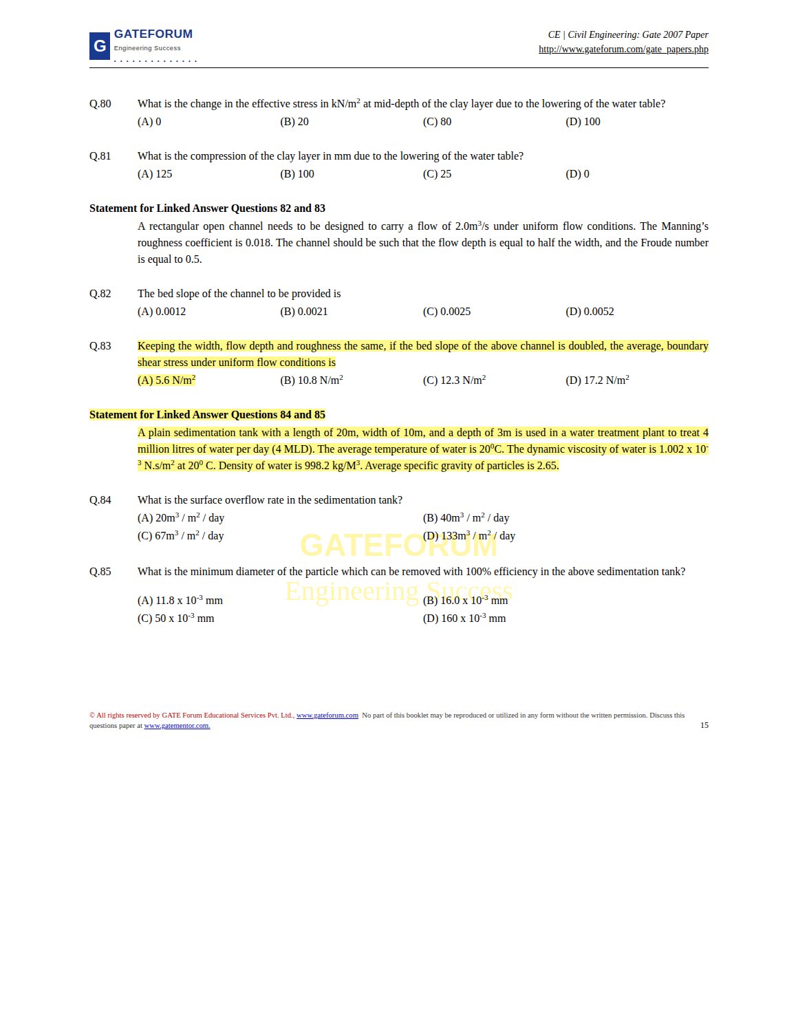G GATEFORUM
Engineering Success
• • • • • • • • • • • • • •
CE | Civil Engineering: Gate 2007 Paper
http://www.gateforum.com/gate_papers.php
GATEFORUM
Engineering Success
Q.80
What is the change in the effective stress in kN/m2 at mid-depth of the clay layer due to the lowering of the water table?
(A) 0 (B) 20 (C) 80 (D) 100
Q.81
What is the compression of the clay layer in mm due to the lowering of the water table?
(A) 125 (B) 100 (C) 25 (D) 0
Statement for Linked Answer Questions 82 and 83
A rectangular open channel needs to be designed to carry a flow of 2.0m3/s under uniform flow conditions. The Manning’s roughness coefficient is 0.018. The channel should be such that the flow depth is equal to half the width, and the Froude number is equal to 0.5.
Q.82
The bed slope of the channel to be provided is
(A) 0.0012 (B) 0.0021 (C) 0.0025 (D) 0.0052
Q.83
Keeping the width, flow depth and roughness the same, if the bed slope of the above channel is doubled, the average, boundary shear stress under uniform flow conditions is
(A) 5.6 N/m2 (B) 10.8 N/m2 (C) 12.3 N/m2 (D) 17.2 N/m2
Statement for Linked Answer Questions 84 and 85
A plain sedimentation tank with a length of 20m, width of 10m, and a depth of 3m is used in a water treatment plant to treat 4 million litres of water per day (4 MLD). The average temperature of water is 200C. The dynamic viscosity of water is 1.002 x 10-3 N.s/m2 at 200 C. Density of water is 998.2 kg/M3. Average specific gravity of particles is 2.65.
Q.84
What is the surface overflow rate in the sedimentation tank?
(A) 20m3 / m2 / day (B) 40m3 / m2 / day (C) 67m3 / m2 / day (D) 133m3 / m2 / day
Q.85
What is the minimum diameter of the particle which can be removed with 100% efficiency in the above sedimentation tank?
(A) 11.8 x 10-3 mm (B) 16.0 x 10-3 mm (C) 50 x 10-3 mm (D) 160 x 10-3 mm
© All rights reserved by GATE Forum Educational Services Pvt. Ltd., www.gateforum.com No part of this booklet may be reproduced or utilized in any form without the written permission. Discuss this questions paper at www.gatementor.com.
15